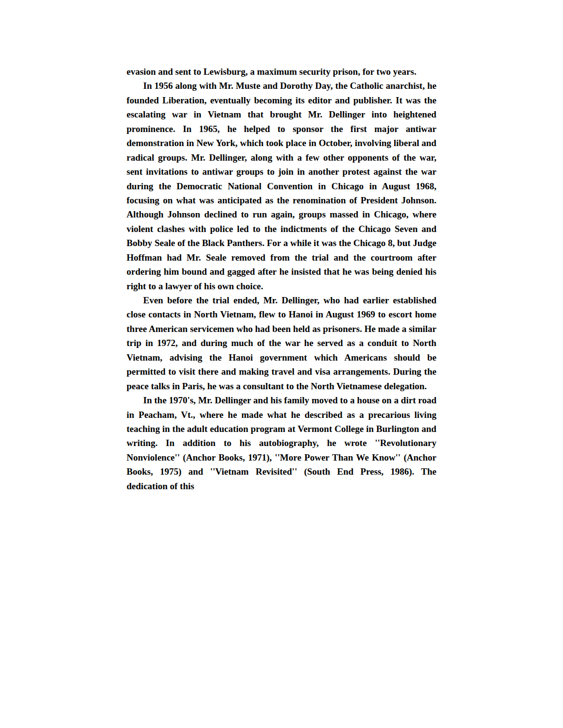evasion and sent to Lewisburg, a maximum security prison, for two years.
In 1956 along with Mr. Muste and Dorothy Day, the Catholic anarchist, he founded Liberation, eventually becoming its editor and publisher. It was the escalating war in Vietnam that brought Mr. Dellinger into heightened prominence. In 1965, he helped to sponsor the first major antiwar demonstration in New York, which took place in October, involving liberal and radical groups. Mr. Dellinger, along with a few other opponents of the war, sent invitations to antiwar groups to join in another protest against the war during the Democratic National Convention in Chicago in August 1968, focusing on what was anticipated as the renomination of President Johnson. Although Johnson declined to run again, groups massed in Chicago, where violent clashes with police led to the indictments of the Chicago Seven and Bobby Seale of the Black Panthers. For a while it was the Chicago 8, but Judge Hoffman had Mr. Seale removed from the trial and the courtroom after ordering him bound and gagged after he insisted that he was being denied his right to a lawyer of his own choice.
Even before the trial ended, Mr. Dellinger, who had earlier established close contacts in North Vietnam, flew to Hanoi in August 1969 to escort home three American servicemen who had been held as prisoners. He made a similar trip in 1972, and during much of the war he served as a conduit to North Vietnam, advising the Hanoi government which Americans should be permitted to visit there and making travel and visa arrangements. During the peace talks in Paris, he was a consultant to the North Vietnamese delegation.
In the 1970's, Mr. Dellinger and his family moved to a house on a dirt road in Peacham, Vt., where he made what he described as a precarious living teaching in the adult education program at Vermont College in Burlington and writing. In addition to his autobiography, he wrote ''Revolutionary Nonviolence'' (Anchor Books, 1971), ''More Power Than We Know'' (Anchor Books, 1975) and ''Vietnam Revisited'' (South End Press, 1986). The dedication of this